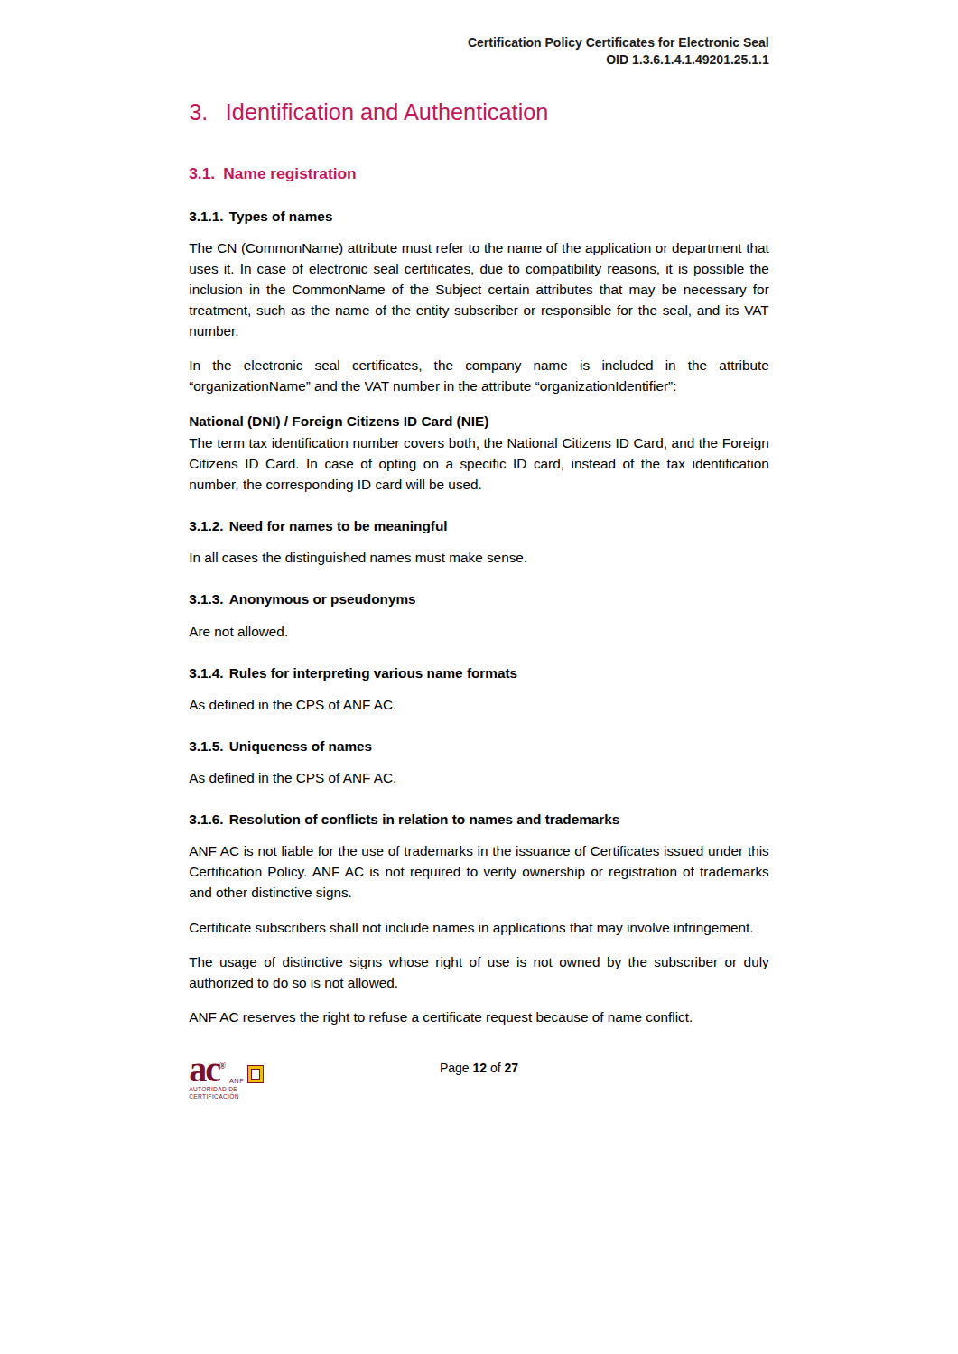Certification Policy Certificates for Electronic Seal
OID 1.3.6.1.4.1.49201.25.1.1
3. Identification and Authentication
3.1. Name registration
3.1.1. Types of names
The CN (CommonName) attribute must refer to the name of the application or department that uses it. In case of electronic seal certificates, due to compatibility reasons, it is possible the inclusion in the CommonName of the Subject certain attributes that may be necessary for treatment, such as the name of the entity subscriber or responsible for the seal, and its VAT number.
In the electronic seal certificates, the company name is included in the attribute “organizationName” and the VAT number in the attribute “organizationIdentifier”:
National (DNI) / Foreign Citizens ID Card (NIE)
The term tax identification number covers both, the National Citizens ID Card, and the Foreign Citizens ID Card. In case of opting on a specific ID card, instead of the tax identification number, the corresponding ID card will be used.
3.1.2. Need for names to be meaningful
In all cases the distinguished names must make sense.
3.1.3. Anonymous or pseudonyms
Are not allowed.
3.1.4. Rules for interpreting various name formats
As defined in the CPS of ANF AC.
3.1.5. Uniqueness of names
As defined in the CPS of ANF AC.
3.1.6. Resolution of conflicts in relation to names and trademarks
ANF AC is not liable for the use of trademarks in the issuance of Certificates issued under this Certification Policy. ANF AC is not required to verify ownership or registration of trademarks and other distinctive signs.
Certificate subscribers shall not include names in applications that may involve infringement.
The usage of distinctive signs whose right of use is not owned by the subscriber or duly authorized to do so is not allowed.
ANF AC reserves the right to refuse a certificate request because of name conflict.
ac® ANF
AUTORIDAD DE
CERTIFICACIÓN
Page 12 of 27